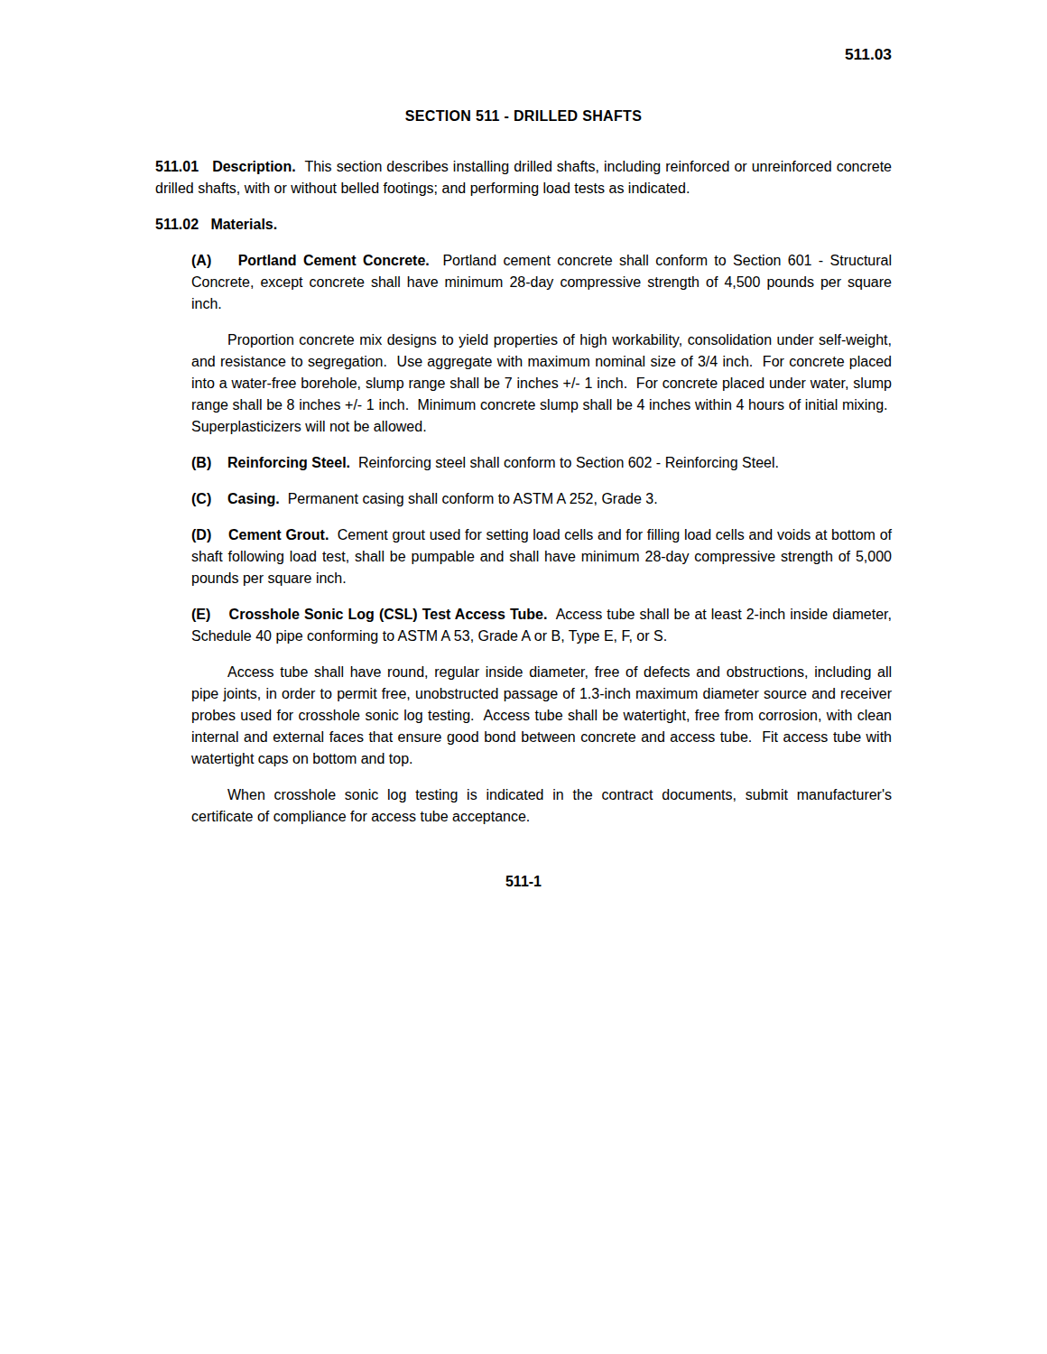511.03
SECTION 511 - DRILLED SHAFTS
511.01 Description. This section describes installing drilled shafts, including reinforced or unreinforced concrete drilled shafts, with or without belled footings; and performing load tests as indicated.
511.02 Materials.
(A) Portland Cement Concrete. Portland cement concrete shall conform to Section 601 - Structural Concrete, except concrete shall have minimum 28-day compressive strength of 4,500 pounds per square inch.
Proportion concrete mix designs to yield properties of high workability, consolidation under self-weight, and resistance to segregation. Use aggregate with maximum nominal size of 3/4 inch. For concrete placed into a water-free borehole, slump range shall be 7 inches +/- 1 inch. For concrete placed under water, slump range shall be 8 inches +/- 1 inch. Minimum concrete slump shall be 4 inches within 4 hours of initial mixing. Superplasticizers will not be allowed.
(B) Reinforcing Steel. Reinforcing steel shall conform to Section 602 - Reinforcing Steel.
(C) Casing. Permanent casing shall conform to ASTM A 252, Grade 3.
(D) Cement Grout. Cement grout used for setting load cells and for filling load cells and voids at bottom of shaft following load test, shall be pumpable and shall have minimum 28-day compressive strength of 5,000 pounds per square inch.
(E) Crosshole Sonic Log (CSL) Test Access Tube. Access tube shall be at least 2-inch inside diameter, Schedule 40 pipe conforming to ASTM A 53, Grade A or B, Type E, F, or S.
Access tube shall have round, regular inside diameter, free of defects and obstructions, including all pipe joints, in order to permit free, unobstructed passage of 1.3-inch maximum diameter source and receiver probes used for crosshole sonic log testing. Access tube shall be watertight, free from corrosion, with clean internal and external faces that ensure good bond between concrete and access tube. Fit access tube with watertight caps on bottom and top.
When crosshole sonic log testing is indicated in the contract documents, submit manufacturer's certificate of compliance for access tube acceptance.
511-1